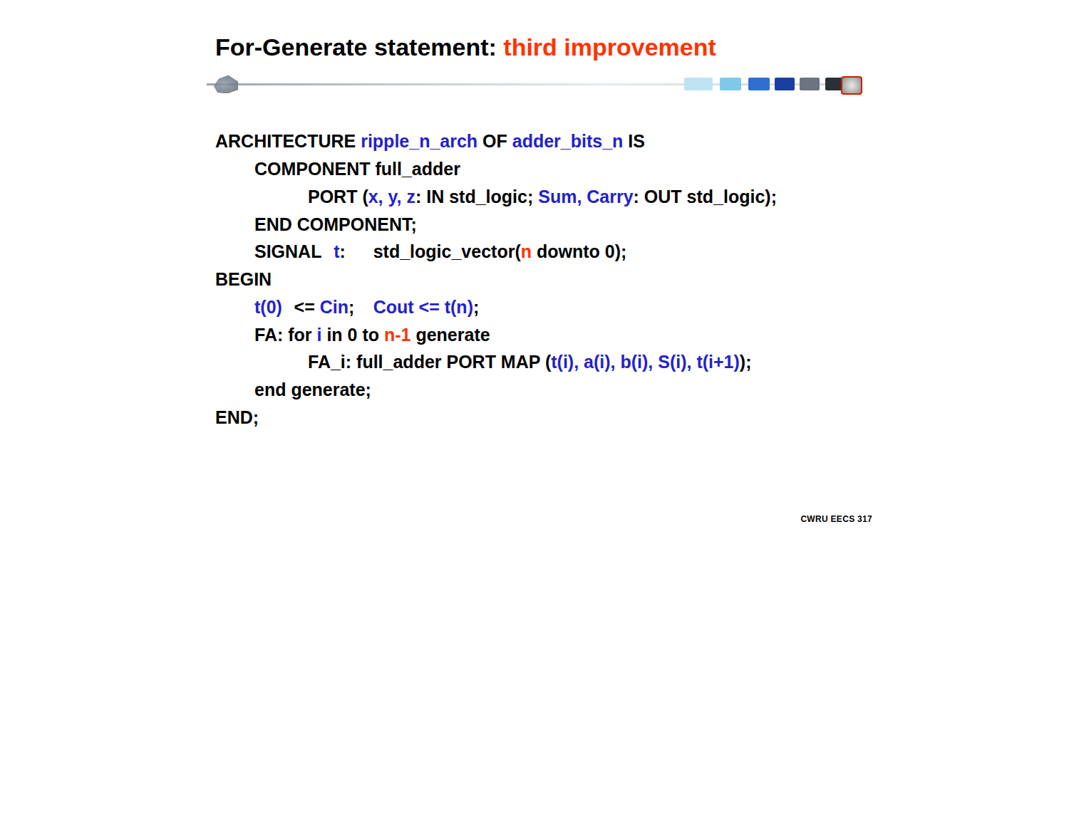For-Generate statement: third improvement
ARCHITECTURE ripple_n_arch OF adder_bits_n IS
COMPONENT full_adder
PORT (x, y, z: IN std_logic; Sum, Carry: OUT std_logic);
END COMPONENT;
SIGNAL t: std_logic_vector(n downto 0);
BEGIN
t(0) <= Cin; Cout <= t(n);
FA: for i in 0 to n-1 generate
FA_i: full_adder PORT MAP (t(i), a(i), b(i), S(i), t(i+1));
end generate;
END;
CWRU EECS 317